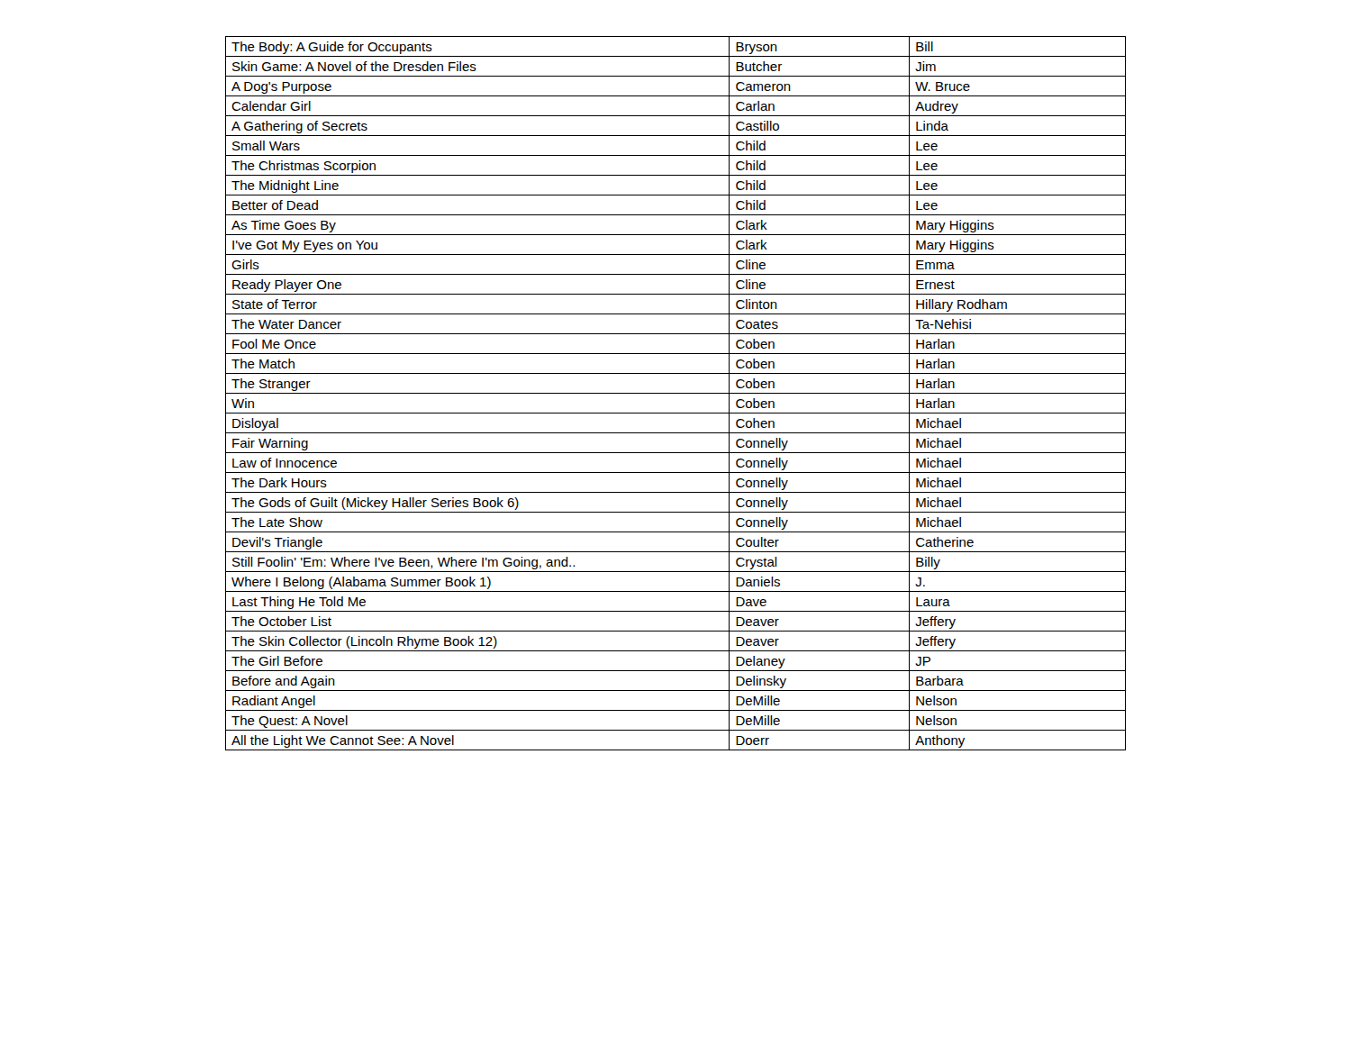| The Body: A Guide for Occupants | Bryson | Bill |
| Skin Game: A Novel of the Dresden Files | Butcher | Jim |
| A Dog's Purpose | Cameron | W. Bruce |
| Calendar Girl | Carlan | Audrey |
| A Gathering of Secrets | Castillo | Linda |
| Small Wars | Child | Lee |
| The Christmas Scorpion | Child | Lee |
| The Midnight Line | Child | Lee |
| Better of Dead | Child | Lee |
| As Time Goes By | Clark | Mary Higgins |
| I've Got My Eyes on You | Clark | Mary Higgins |
| Girls | Cline | Emma |
| Ready Player One | Cline | Ernest |
| State of Terror | Clinton | Hillary Rodham |
| The Water Dancer | Coates | Ta-Nehisi |
| Fool Me Once | Coben | Harlan |
| The Match | Coben | Harlan |
| The Stranger | Coben | Harlan |
| Win | Coben | Harlan |
| Disloyal | Cohen | Michael |
| Fair Warning | Connelly | Michael |
| Law of Innocence | Connelly | Michael |
| The Dark Hours | Connelly | Michael |
| The Gods of Guilt (Mickey Haller Series Book 6) | Connelly | Michael |
| The Late Show | Connelly | Michael |
| Devil's Triangle | Coulter | Catherine |
| Still Foolin' 'Em: Where I've Been, Where I'm Going, and.. | Crystal | Billy |
| Where I Belong (Alabama Summer Book 1) | Daniels | J. |
| Last Thing He Told Me | Dave | Laura |
| The October List | Deaver | Jeffery |
| The Skin Collector (Lincoln Rhyme Book 12) | Deaver | Jeffery |
| The Girl Before | Delaney | JP |
| Before and Again | Delinsky | Barbara |
| Radiant Angel | DeMille | Nelson |
| The Quest: A Novel | DeMille | Nelson |
| All the Light We Cannot See: A Novel | Doerr | Anthony |